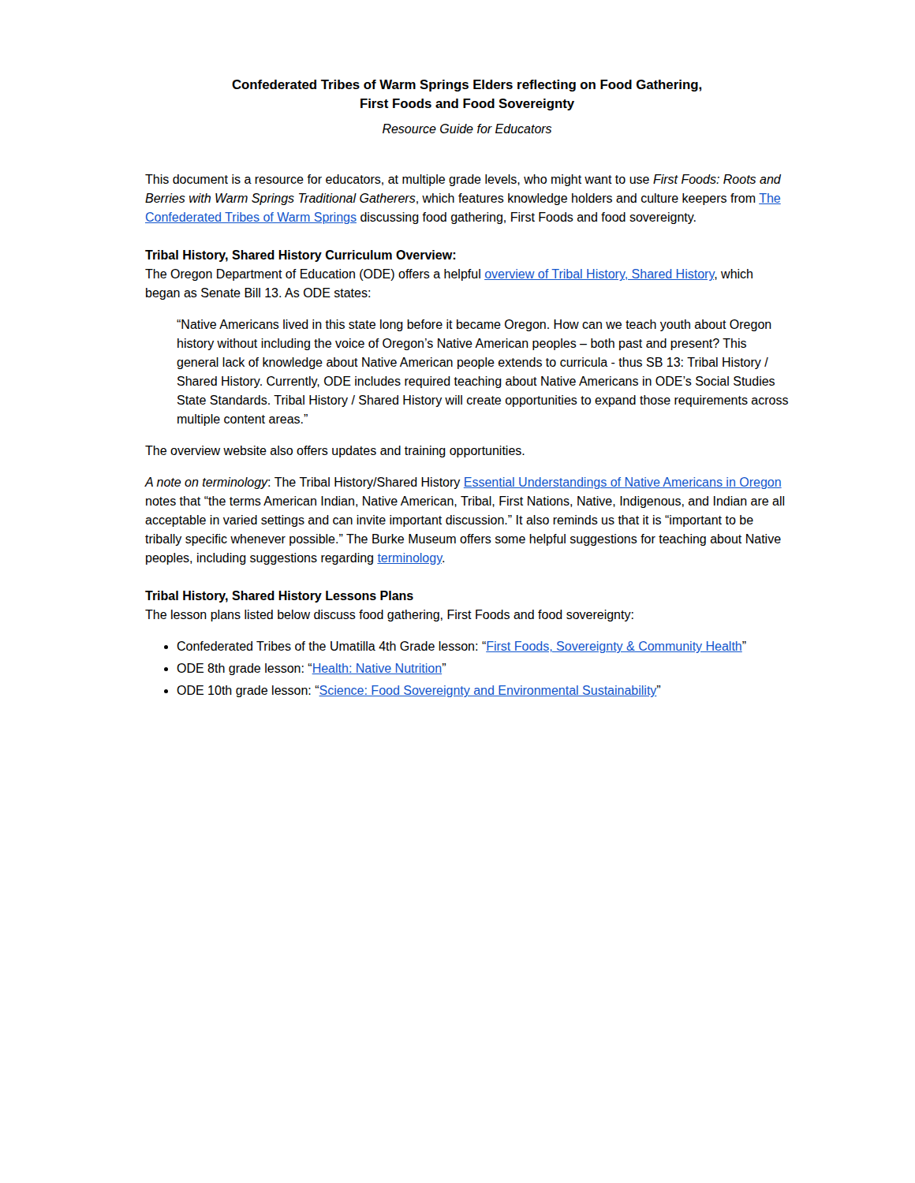Confederated Tribes of Warm Springs Elders reflecting on Food Gathering,
First Foods and Food Sovereignty
Resource Guide for Educators
This document is a resource for educators, at multiple grade levels, who might want to use First Foods: Roots and Berries with Warm Springs Traditional Gatherers, which features knowledge holders and culture keepers from The Confederated Tribes of Warm Springs discussing food gathering, First Foods and food sovereignty.
Tribal History, Shared History Curriculum Overview:
The Oregon Department of Education (ODE) offers a helpful overview of Tribal History, Shared History, which began as Senate Bill 13. As ODE states:
“Native Americans lived in this state long before it became Oregon. How can we teach youth about Oregon history without including the voice of Oregon’s Native American peoples – both past and present? This general lack of knowledge about Native American people extends to curricula - thus SB 13: Tribal History / Shared History. Currently, ODE includes required teaching about Native Americans in ODE’s Social Studies State Standards. Tribal History / Shared History will create opportunities to expand those requirements across multiple content areas.”
The overview website also offers updates and training opportunities.
A note on terminology: The Tribal History/Shared History Essential Understandings of Native Americans in Oregon notes that “the terms American Indian, Native American, Tribal, First Nations, Native, Indigenous, and Indian are all acceptable in varied settings and can invite important discussion.” It also reminds us that it is “important to be tribally specific whenever possible.” The Burke Museum offers some helpful suggestions for teaching about Native peoples, including suggestions regarding terminology.
Tribal History, Shared History Lessons Plans
The lesson plans listed below discuss food gathering, First Foods and food sovereignty:
Confederated Tribes of the Umatilla 4th Grade lesson: “First Foods, Sovereignty & Community Health”
ODE 8th grade lesson: “Health: Native Nutrition”
ODE 10th grade lesson: “Science: Food Sovereignty and Environmental Sustainability”